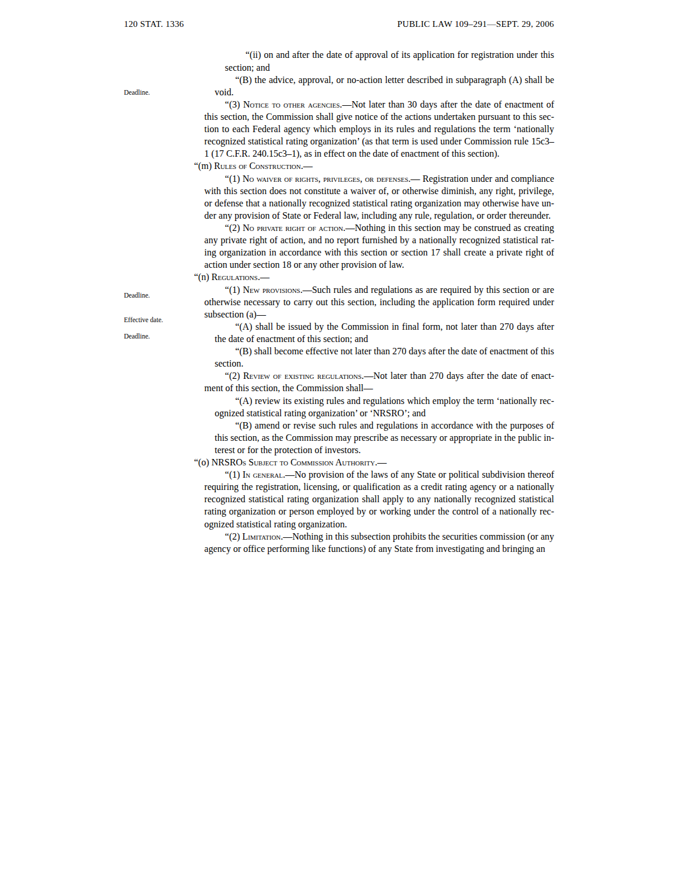120 STAT. 1336 PUBLIC LAW 109–291—SEPT. 29, 2006
Deadline.
Deadline.
Effective date.
Deadline.
“(ii) on and after the date of approval of its application for registration under this section; and
“(B) the advice, approval, or no-action letter described in subparagraph (A) shall be void.
“(3) Notice to other agencies.—Not later than 30 days after the date of enactment of this section, the Commission shall give notice of the actions undertaken pursuant to this section to each Federal agency which employs in its rules and regulations the term ‘nationally recognized statistical rating organization’ (as that term is used under Commission rule 15c3–1 (17 C.F.R. 240.15c3–1), as in effect on the date of enactment of this section).
“(m) Rules of Construction.—
“(1) No waiver of rights, privileges, or defenses.— Registration under and compliance with this section does not constitute a waiver of, or otherwise diminish, any right, privilege, or defense that a nationally recognized statistical rating organization may otherwise have under any provision of State or Federal law, including any rule, regulation, or order thereunder.
“(2) No private right of action.—Nothing in this section may be construed as creating any private right of action, and no report furnished by a nationally recognized statistical rating organization in accordance with this section or section 17 shall create a private right of action under section 18 or any other provision of law.
“(n) Regulations.—
“(1) New provisions.—Such rules and regulations as are required by this section or are otherwise necessary to carry out this section, including the application form required under subsection (a)—
“(A) shall be issued by the Commission in final form, not later than 270 days after the date of enactment of this section; and
“(B) shall become effective not later than 270 days after the date of enactment of this section.
“(2) Review of existing regulations.—Not later than 270 days after the date of enactment of this section, the Commission shall—
“(A) review its existing rules and regulations which employ the term ‘nationally recognized statistical rating organization’ or ‘NRSRO’; and
“(B) amend or revise such rules and regulations in accordance with the purposes of this section, as the Commission may prescribe as necessary or appropriate in the public interest or for the protection of investors.
“(o) NRSROs Subject to Commission Authority.—
“(1) In general.—No provision of the laws of any State or political subdivision thereof requiring the registration, licensing, or qualification as a credit rating agency or a nationally recognized statistical rating organization shall apply to any nationally recognized statistical rating organization or person employed by or working under the control of a nationally recognized statistical rating organization.
“(2) Limitation.—Nothing in this subsection prohibits the securities commission (or any agency or office performing like functions) of any State from investigating and bringing an